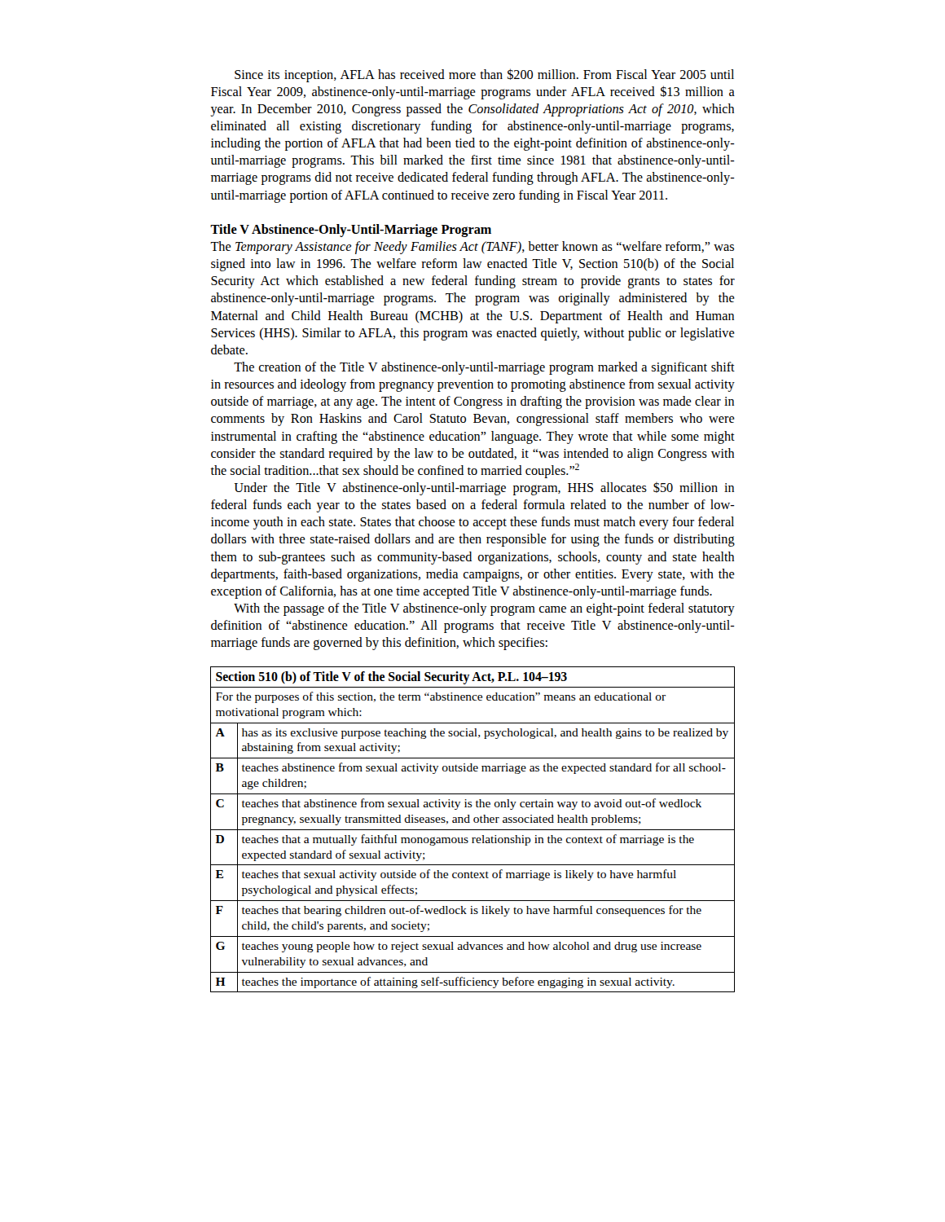Since its inception, AFLA has received more than $200 million. From Fiscal Year 2005 until Fiscal Year 2009, abstinence-only-until-marriage programs under AFLA received $13 million a year. In December 2010, Congress passed the Consolidated Appropriations Act of 2010, which eliminated all existing discretionary funding for abstinence-only-until-marriage programs, including the portion of AFLA that had been tied to the eight-point definition of abstinence-only-until-marriage programs. This bill marked the first time since 1981 that abstinence-only-until-marriage programs did not receive dedicated federal funding through AFLA. The abstinence-only-until-marriage portion of AFLA continued to receive zero funding in Fiscal Year 2011.
Title V Abstinence-Only-Until-Marriage Program
The Temporary Assistance for Needy Families Act (TANF), better known as “welfare reform,” was signed into law in 1996. The welfare reform law enacted Title V, Section 510(b) of the Social Security Act which established a new federal funding stream to provide grants to states for abstinence-only-until-marriage programs. The program was originally administered by the Maternal and Child Health Bureau (MCHB) at the U.S. Department of Health and Human Services (HHS). Similar to AFLA, this program was enacted quietly, without public or legislative debate.
The creation of the Title V abstinence-only-until-marriage program marked a significant shift in resources and ideology from pregnancy prevention to promoting abstinence from sexual activity outside of marriage, at any age. The intent of Congress in drafting the provision was made clear in comments by Ron Haskins and Carol Statuto Bevan, congressional staff members who were instrumental in crafting the “abstinence education” language. They wrote that while some might consider the standard required by the law to be outdated, it “was intended to align Congress with the social tradition...that sex should be confined to married couples.”2
Under the Title V abstinence-only-until-marriage program, HHS allocates $50 million in federal funds each year to the states based on a federal formula related to the number of low-income youth in each state. States that choose to accept these funds must match every four federal dollars with three state-raised dollars and are then responsible for using the funds or distributing them to sub-grantees such as community-based organizations, schools, county and state health departments, faith-based organizations, media campaigns, or other entities. Every state, with the exception of California, has at one time accepted Title V abstinence-only-until-marriage funds.
With the passage of the Title V abstinence-only program came an eight-point federal statutory definition of “abstinence education.” All programs that receive Title V abstinence-only-until-marriage funds are governed by this definition, which specifies:
| Section 510 (b) of Title V of the Social Security Act, P.L. 104–193 |
| --- |
| For the purposes of this section, the term “abstinence education” means an educational or motivational program which: |
| A | has as its exclusive purpose teaching the social, psychological, and health gains to be realized by abstaining from sexual activity; |
| B | teaches abstinence from sexual activity outside marriage as the expected standard for all school-age children; |
| C | teaches that abstinence from sexual activity is the only certain way to avoid out-of wedlock pregnancy, sexually transmitted diseases, and other associated health problems; |
| D | teaches that a mutually faithful monogamous relationship in the context of marriage is the expected standard of sexual activity; |
| E | teaches that sexual activity outside of the context of marriage is likely to have harmful psychological and physical effects; |
| F | teaches that bearing children out-of-wedlock is likely to have harmful consequences for the child, the child's parents, and society; |
| G | teaches young people how to reject sexual advances and how alcohol and drug use increase vulnerability to sexual advances, and |
| H | teaches the importance of attaining self-sufficiency before engaging in sexual activity. |